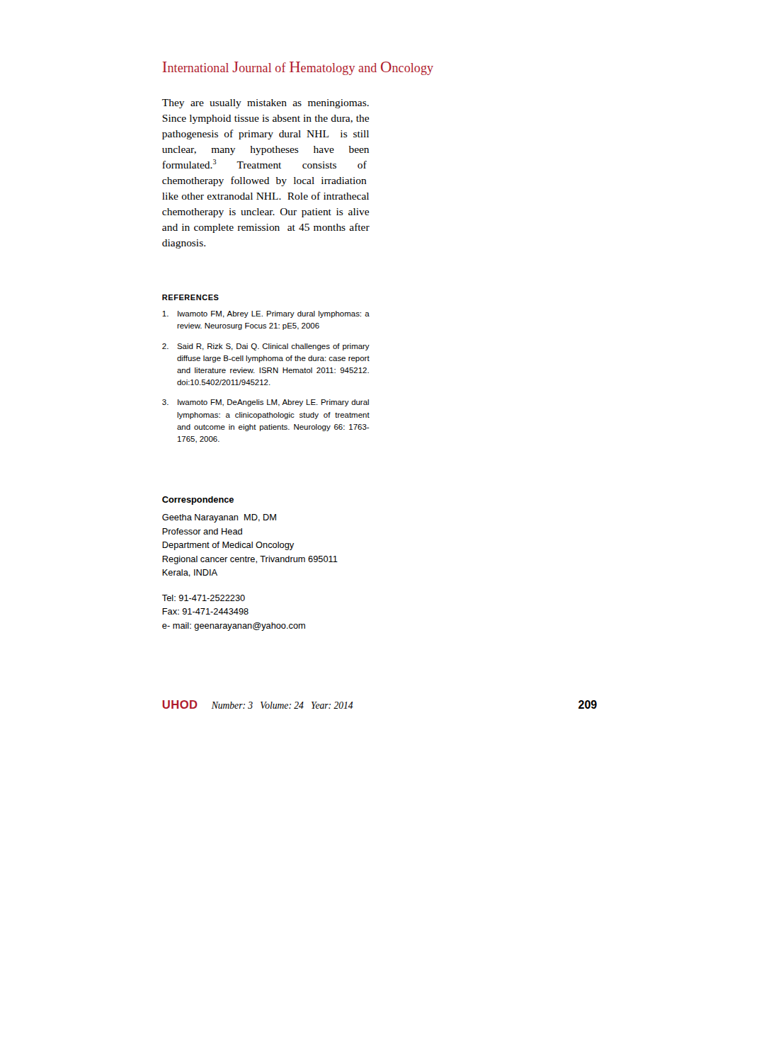International Journal of Hematology and Oncology
They are usually mistaken as meningiomas. Since lymphoid tissue is absent in the dura, the pathogenesis of primary dural NHL is still unclear, many hypotheses have been formulated.3 Treatment consists of chemotherapy followed by local irradiation like other extranodal NHL. Role of intrathecal chemotherapy is unclear. Our patient is alive and in complete remission at 45 months after diagnosis.
REFERENCES
Iwamoto FM, Abrey LE. Primary dural lymphomas: a review. Neurosurg Focus 21: pE5, 2006
Said R, Rizk S, Dai Q. Clinical challenges of primary diffuse large B-cell lymphoma of the dura: case report and literature review. ISRN Hematol 2011: 945212. doi:10.5402/2011/945212.
Iwamoto FM, DeAngelis LM, Abrey LE. Primary dural lymphomas: a clinicopathologic study of treatment and outcome in eight patients. Neurology 66: 1763-1765, 2006.
Correspondence
Geetha Narayanan MD, DM
Professor and Head
Department of Medical Oncology
Regional cancer centre, Trivandrum 695011
Kerala, INDIA
Tel: 91-471-2522230
Fax: 91-471-2443498
e- mail: geenarayanan@yahoo.com
UHOD Number: 3 Volume: 24 Year: 2014 209